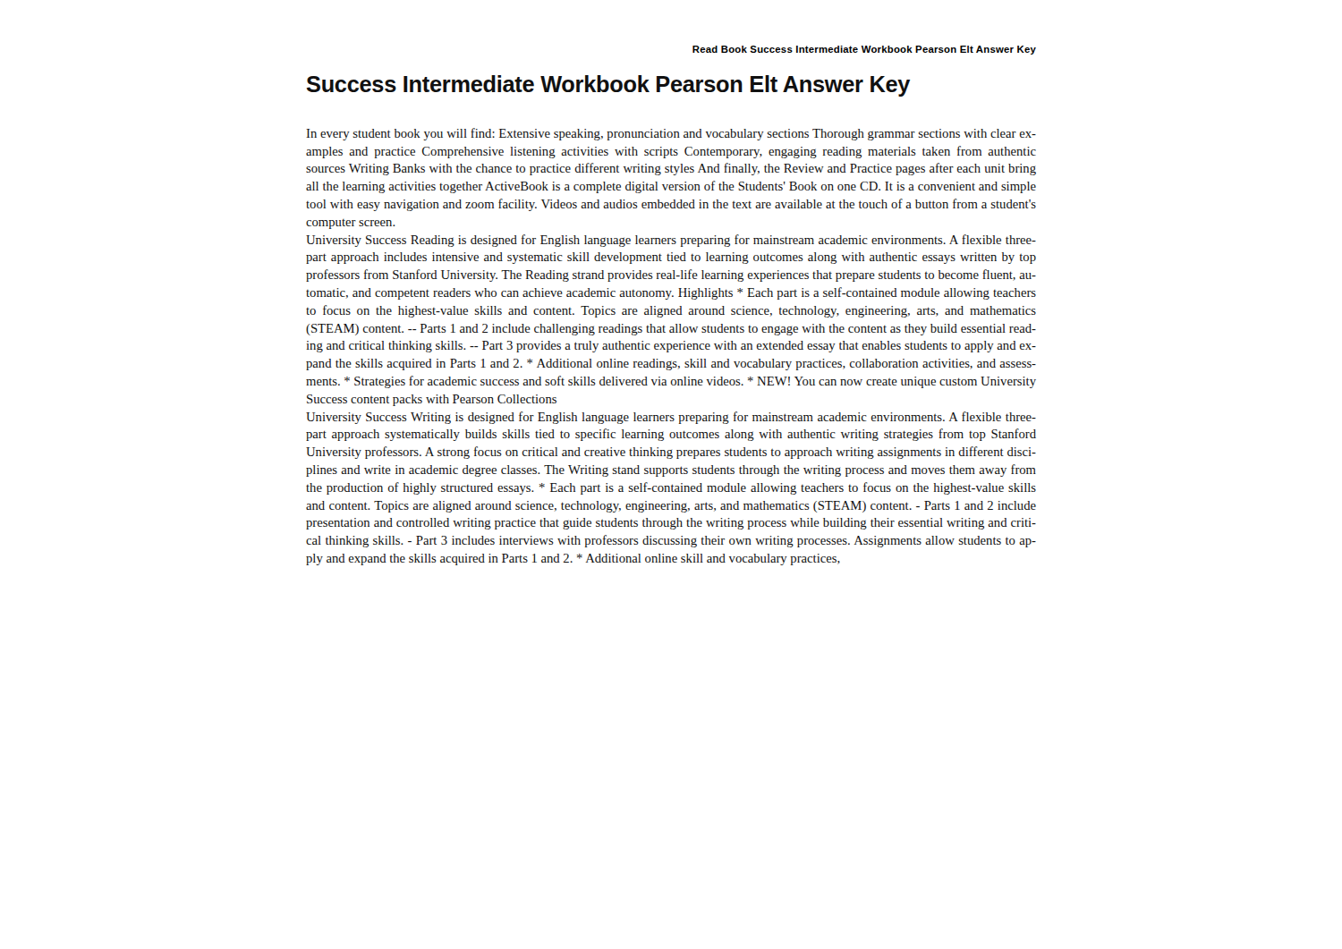Read Book Success Intermediate Workbook Pearson Elt Answer Key
Success Intermediate Workbook Pearson Elt Answer Key
In every student book you will find: Extensive speaking, pronunciation and vocabulary sections Thorough grammar sections with clear examples and practice Comprehensive listening activities with scripts Contemporary, engaging reading materials taken from authentic sources Writing Banks with the chance to practice different writing styles And finally, the Review and Practice pages after each unit bring all the learning activities together ActiveBook is a complete digital version of the Students' Book on one CD. It is a convenient and simple tool with easy navigation and zoom facility. Videos and audios embedded in the text are available at the touch of a button from a student's computer screen.
University Success Reading is designed for English language learners preparing for mainstream academic environments. A flexible three-part approach includes intensive and systematic skill development tied to learning outcomes along with authentic essays written by top professors from Stanford University. The Reading strand provides real-life learning experiences that prepare students to become fluent, automatic, and competent readers who can achieve academic autonomy. Highlights * Each part is a self-contained module allowing teachers to focus on the highest-value skills and content. Topics are aligned around science, technology, engineering, arts, and mathematics (STEAM) content. -- Parts 1 and 2 include challenging readings that allow students to engage with the content as they build essential reading and critical thinking skills. -- Part 3 provides a truly authentic experience with an extended essay that enables students to apply and expand the skills acquired in Parts 1 and 2. * Additional online readings, skill and vocabulary practices, collaboration activities, and assessments. * Strategies for academic success and soft skills delivered via online videos. * NEW! You can now create unique custom University Success content packs with Pearson Collections
University Success Writing is designed for English language learners preparing for mainstream academic environments. A flexible three-part approach systematically builds skills tied to specific learning outcomes along with authentic writing strategies from top Stanford University professors. A strong focus on critical and creative thinking prepares students to approach writing assignments in different disciplines and write in academic degree classes. The Writing stand supports students through the writing process and moves them away from the production of highly structured essays. * Each part is a self-contained module allowing teachers to focus on the highest-value skills and content. Topics are aligned around science, technology, engineering, arts, and mathematics (STEAM) content. - Parts 1 and 2 include presentation and controlled writing practice that guide students through the writing process while building their essential writing and critical thinking skills. - Part 3 includes interviews with professors discussing their own writing processes. Assignments allow students to apply and expand the skills acquired in Parts 1 and 2. * Additional online skill and vocabulary practices,